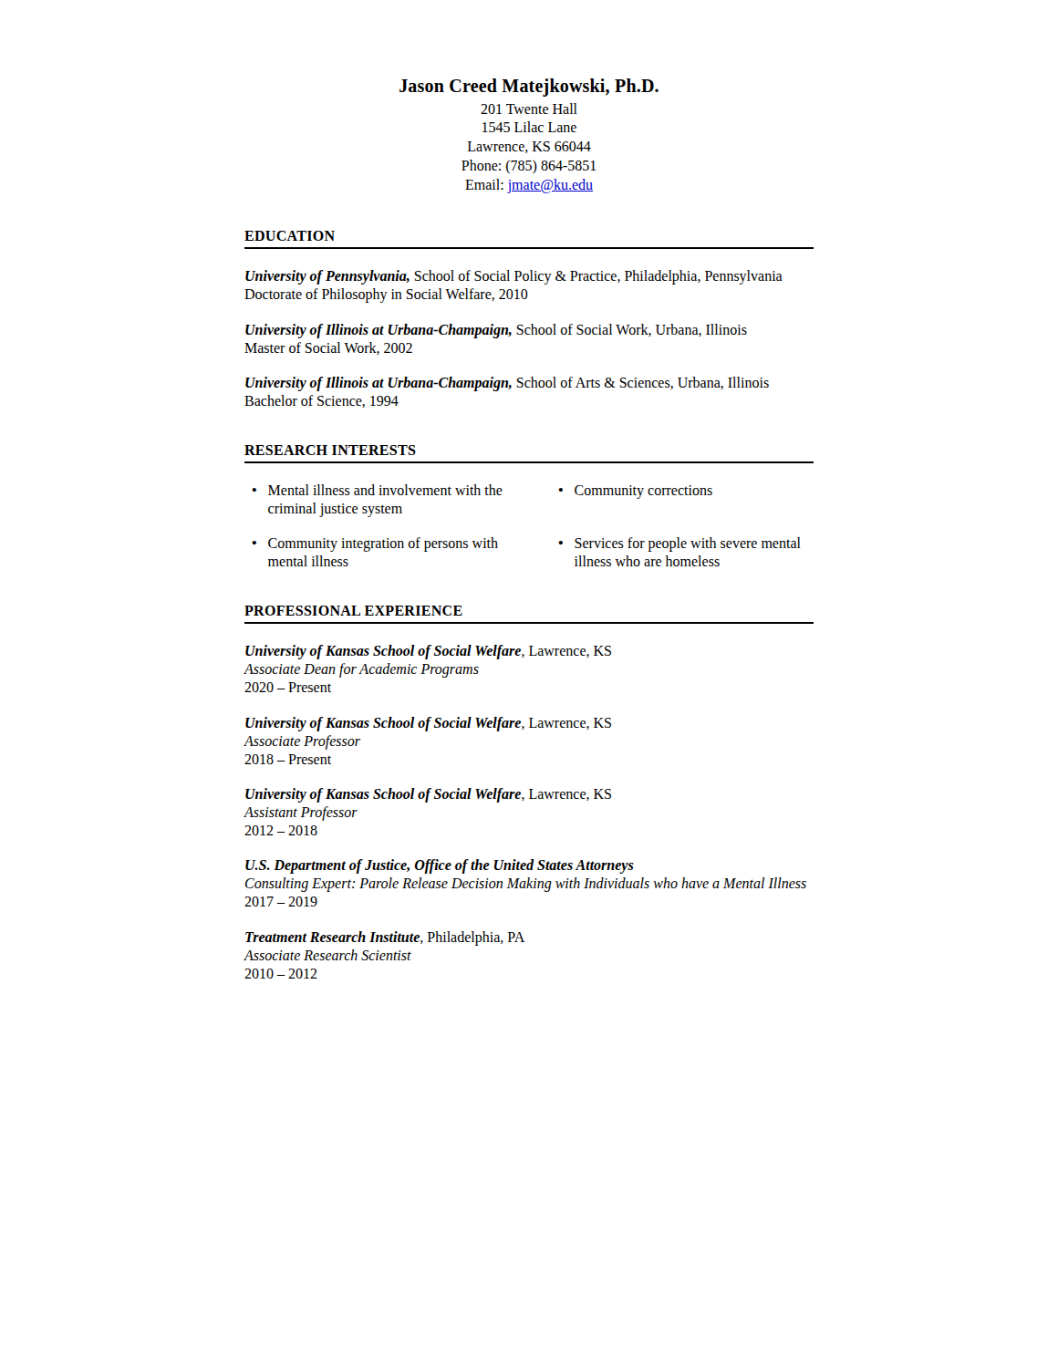Jason Creed Matejkowski, Ph.D.
201 Twente Hall
1545 Lilac Lane
Lawrence, KS 66044
Phone: (785) 864-5851
Email: jmate@ku.edu
EDUCATION
University of Pennsylvania, School of Social Policy & Practice, Philadelphia, Pennsylvania
Doctorate of Philosophy in Social Welfare, 2010
University of Illinois at Urbana-Champaign, School of Social Work, Urbana, Illinois
Master of Social Work, 2002
University of Illinois at Urbana-Champaign, School of Arts & Sciences, Urbana, Illinois
Bachelor of Science, 1994
RESEARCH INTERESTS
Mental illness and involvement with the criminal justice system
Community corrections
Community integration of persons with mental illness
Services for people with severe mental illness who are homeless
PROFESSIONAL EXPERIENCE
University of Kansas School of Social Welfare, Lawrence, KS
Associate Dean for Academic Programs
2020 – Present
University of Kansas School of Social Welfare, Lawrence, KS
Associate Professor
2018 – Present
University of Kansas School of Social Welfare, Lawrence, KS
Assistant Professor
2012 – 2018
U.S. Department of Justice, Office of the United States Attorneys
Consulting Expert: Parole Release Decision Making with Individuals who have a Mental Illness
2017 – 2019
Treatment Research Institute, Philadelphia, PA
Associate Research Scientist
2010 – 2012